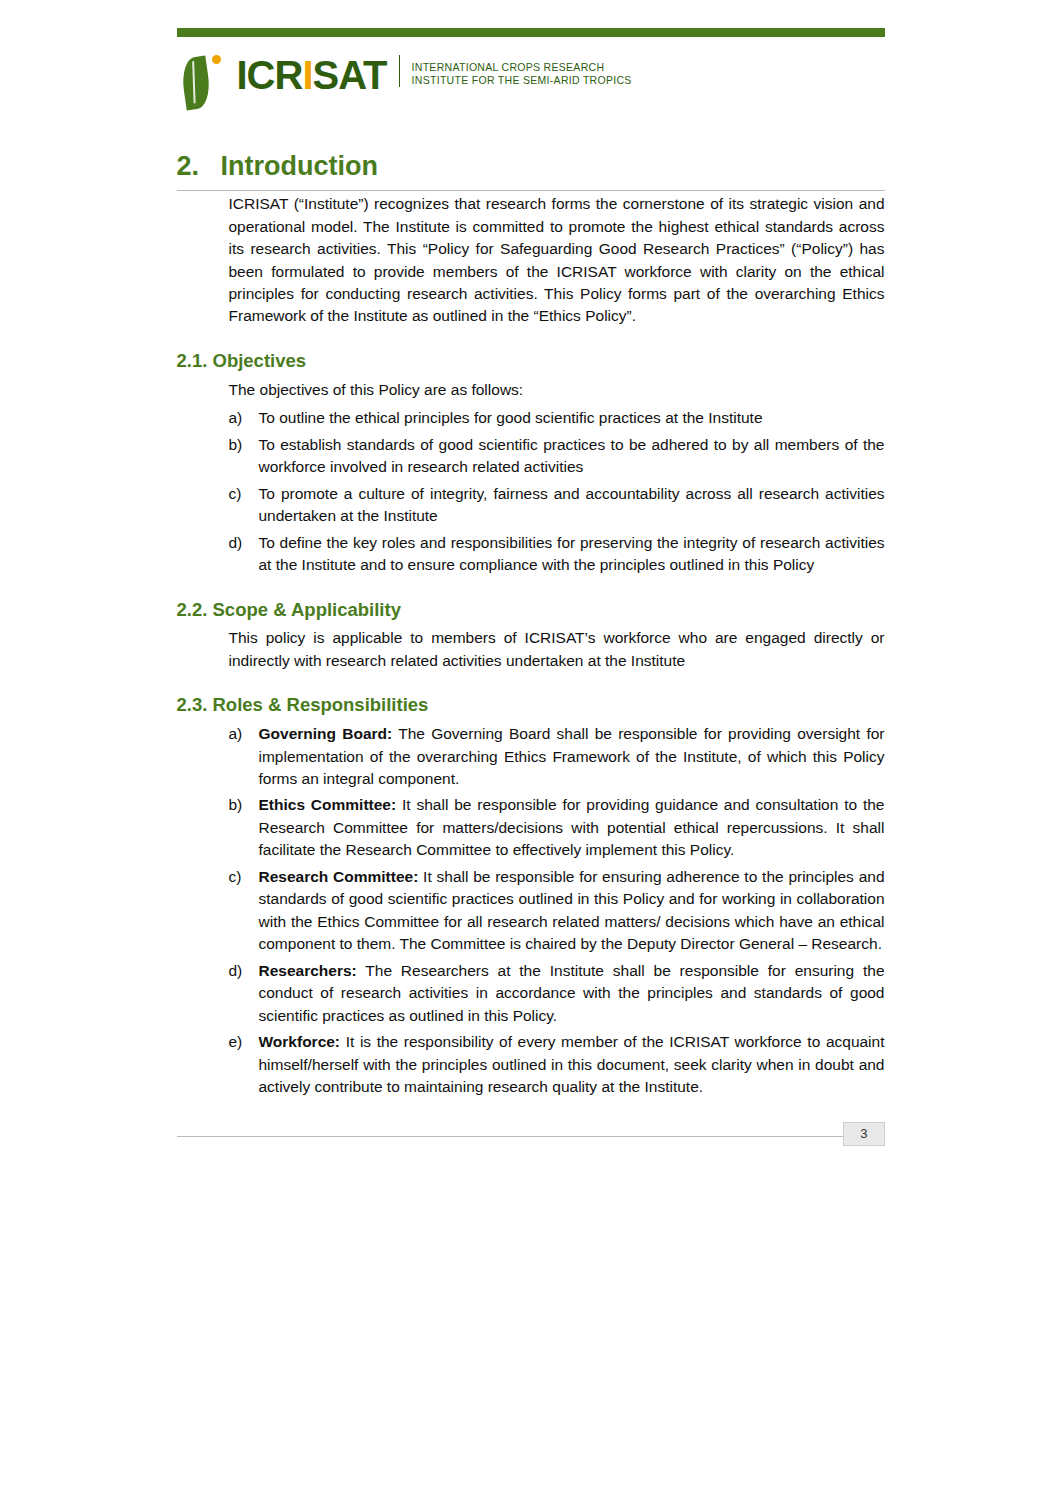ICRISAT
International Crops Research
Institute for the Semi-Arid Tropics
2. Introduction
ICRISAT (“Institute”) recognizes that research forms the cornerstone of its strategic vision and operational model. The Institute is committed to promote the highest ethical standards across its research activities. This “Policy for Safeguarding Good Research Practices” (“Policy”) has been formulated to provide members of the ICRISAT workforce with clarity on the ethical principles for conducting research activities. This Policy forms part of the overarching Ethics Framework of the Institute as outlined in the “Ethics Policy”.
2.1. Objectives
The objectives of this Policy are as follows:
a) To outline the ethical principles for good scientific practices at the Institute
b) To establish standards of good scientific practices to be adhered to by all members of the workforce involved in research related activities
c) To promote a culture of integrity, fairness and accountability across all research activities undertaken at the Institute
d) To define the key roles and responsibilities for preserving the integrity of research activities at the Institute and to ensure compliance with the principles outlined in this Policy
2.2. Scope & Applicability
This policy is applicable to members of ICRISAT’s workforce who are engaged directly or indirectly with research related activities undertaken at the Institute
2.3. Roles & Responsibilities
a) Governing Board: The Governing Board shall be responsible for providing oversight for implementation of the overarching Ethics Framework of the Institute, of which this Policy forms an integral component.
b) Ethics Committee: It shall be responsible for providing guidance and consultation to the Research Committee for matters/decisions with potential ethical repercussions. It shall facilitate the Research Committee to effectively implement this Policy.
c) Research Committee: It shall be responsible for ensuring adherence to the principles and standards of good scientific practices outlined in this Policy and for working in collaboration with the Ethics Committee for all research related matters/ decisions which have an ethical component to them. The Committee is chaired by the Deputy Director General – Research.
d) Researchers: The Researchers at the Institute shall be responsible for ensuring the conduct of research activities in accordance with the principles and standards of good scientific practices as outlined in this Policy.
e) Workforce: It is the responsibility of every member of the ICRISAT workforce to acquaint himself/herself with the principles outlined in this document, seek clarity when in doubt and actively contribute to maintaining research quality at the Institute.
3